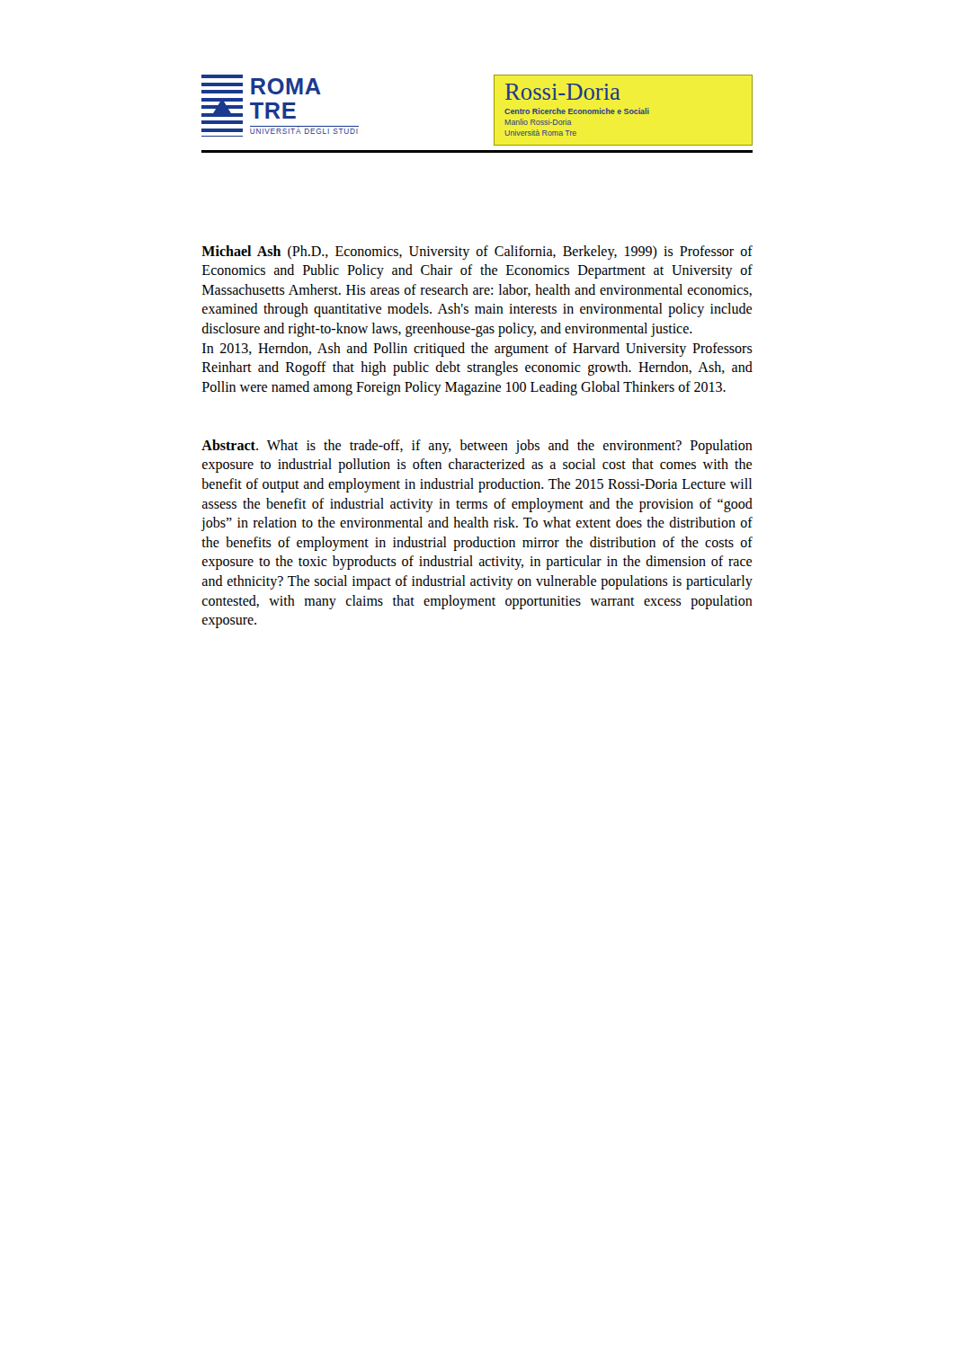ROMA TRE UNIVERSITÀ DEGLI STUDI
Rossi-Doria
Centro Ricerche Economiche e Sociali
Manlio Rossi-Doria
Università Roma Tre
Michael Ash (Ph.D., Economics, University of California, Berkeley, 1999) is Professor of Economics and Public Policy and Chair of the Economics Department at University of Massachusetts Amherst. His areas of research are: labor, health and environmental economics, examined through quantitative models. Ash's main interests in environmental policy include disclosure and right-to-know laws, greenhouse-gas policy, and environmental justice.
In 2013, Herndon, Ash and Pollin critiqued the argument of Harvard University Professors Reinhart and Rogoff that high public debt strangles economic growth. Herndon, Ash, and Pollin were named among Foreign Policy Magazine 100 Leading Global Thinkers of 2013.
Abstract. What is the trade-off, if any, between jobs and the environment? Population exposure to industrial pollution is often characterized as a social cost that comes with the benefit of output and employment in industrial production. The 2015 Rossi-Doria Lecture will assess the benefit of industrial activity in terms of employment and the provision of “good jobs” in relation to the environmental and health risk. To what extent does the distribution of the benefits of employment in industrial production mirror the distribution of the costs of exposure to the toxic byproducts of industrial activity, in particular in the dimension of race and ethnicity? The social impact of industrial activity on vulnerable populations is particularly contested, with many claims that employment opportunities warrant excess population exposure.